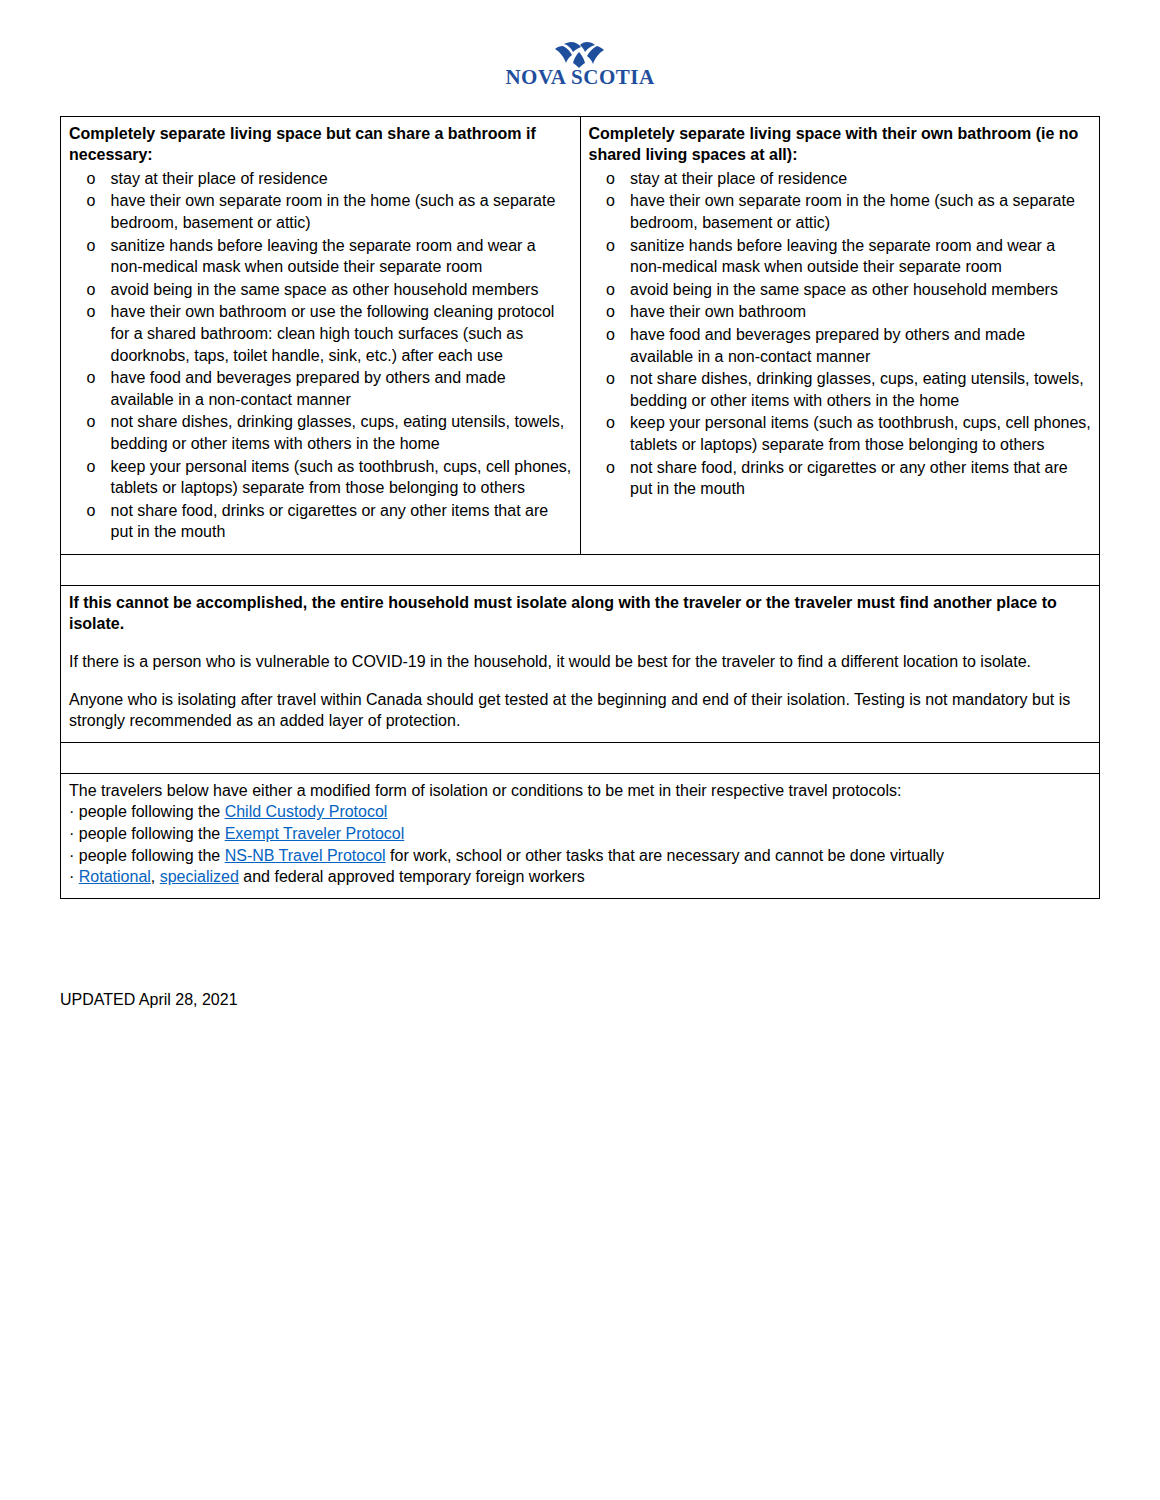NOVA SCOTIA
| Completely separate living space but can share a bathroom if necessary: stay at their place of residence have their own separate room in the home (such as a separate bedroom, basement or attic) sanitize hands before leaving the separate room and wear a non-medical mask when outside their separate room avoid being in the same space as other household members have their own bathroom or use the following cleaning protocol for a shared bathroom: clean high touch surfaces (such as doorknobs, taps, toilet handle, sink, etc.) after each use have food and beverages prepared by others and made available in a non-contact manner not share dishes, drinking glasses, cups, eating utensils, towels, bedding or other items with others in the home keep your personal items (such as toothbrush, cups, cell phones, tablets or laptops) separate from those belonging to others not share food, drinks or cigarettes or any other items that are put in the mouth | Completely separate living space with their own bathroom (ie no shared living spaces at all): stay at their place of residence have their own separate room in the home (such as a separate bedroom, basement or attic) sanitize hands before leaving the separate room and wear a non-medical mask when outside their separate room avoid being in the same space as other household members have their own bathroom have food and beverages prepared by others and made available in a non-contact manner not share dishes, drinking glasses, cups, eating utensils, towels, bedding or other items with others in the home keep your personal items (such as toothbrush, cups, cell phones, tablets or laptops) separate from those belonging to others not share food, drinks or cigarettes or any other items that are put in the mouth |
| If this cannot be accomplished, the entire household must isolate along with the traveler or the traveler must find another place to isolate. If there is a person who is vulnerable to COVID-19 in the household, it would be best for the traveler to find a different location to isolate. Anyone who is isolating after travel within Canada should get tested at the beginning and end of their isolation. Testing is not mandatory but is strongly recommended as an added layer of protection. |
| The travelers below have either a modified form of isolation or conditions to be met in their respective travel protocols: · people following the Child Custody Protocol · people following the Exempt Traveler Protocol · people following the NS-NB Travel Protocol for work, school or other tasks that are necessary and cannot be done virtually · Rotational , specialized and federal approved temporary foreign workers |
UPDATED April 28, 2021